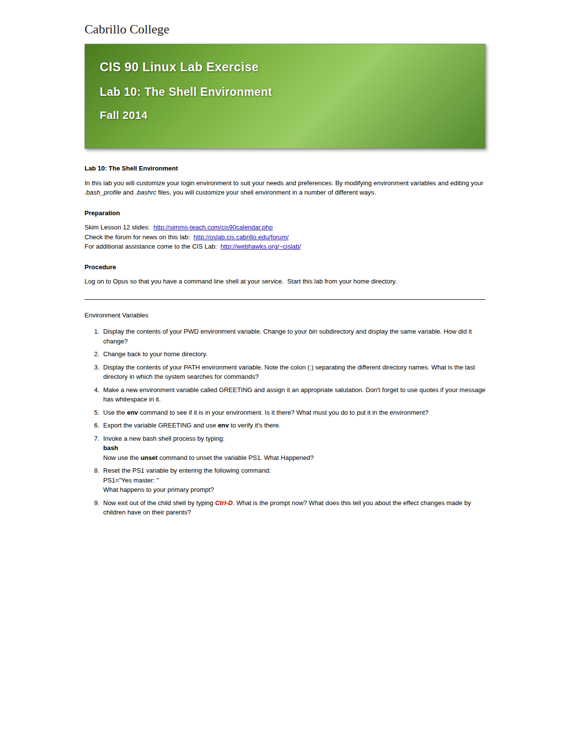Cabrillo College
CIS 90 Linux Lab Exercise
Lab 10: The Shell Environment
Fall 2014
Lab 10: The Shell Environment
In this lab you will customize your login environment to suit your needs and preferences. By modifying environment variables and editing your .bash_profile and .bashrc files, you will customize your shell environment in a number of different ways.
Preparation
Skim Lesson 12 slides: http://simms-teach.com/cis90calendar.php
Check the forum for news on this lab: http://oslab.cis.cabrillo.edu/forum/
For additional assistance come to the CIS Lab: http://webhawks.org/~cislab/
Procedure
Log on to Opus so that you have a command line shell at your service. Start this lab from your home directory.
Environment Variables
Display the contents of your PWD environment variable. Change to your bin subdirectory and display the same variable. How did it change?
Change back to your home directory.
Display the contents of your PATH environment variable. Note the colon (:) separating the different directory names. What is the last directory in which the system searches for commands?
Make a new environment variable called GREETING and assign it an appropriate salutation. Don't forget to use quotes if your message has whitespace in it.
Use the env command to see if it is in your environment. Is it there? What must you do to put it in the environment?
Export the variable GREETING and use env to verify it's there.
Invoke a new bash shell process by typing:
bash
Now use the unset command to unset the variable PS1. What Happened?
Reset the PS1 variable by entering the following command:
PS1="Yes master: "
What happens to your primary prompt?
Now exit out of the child shell by typing Ctrl-D. What is the prompt now? What does this tell you about the effect changes made by children have on their parents?